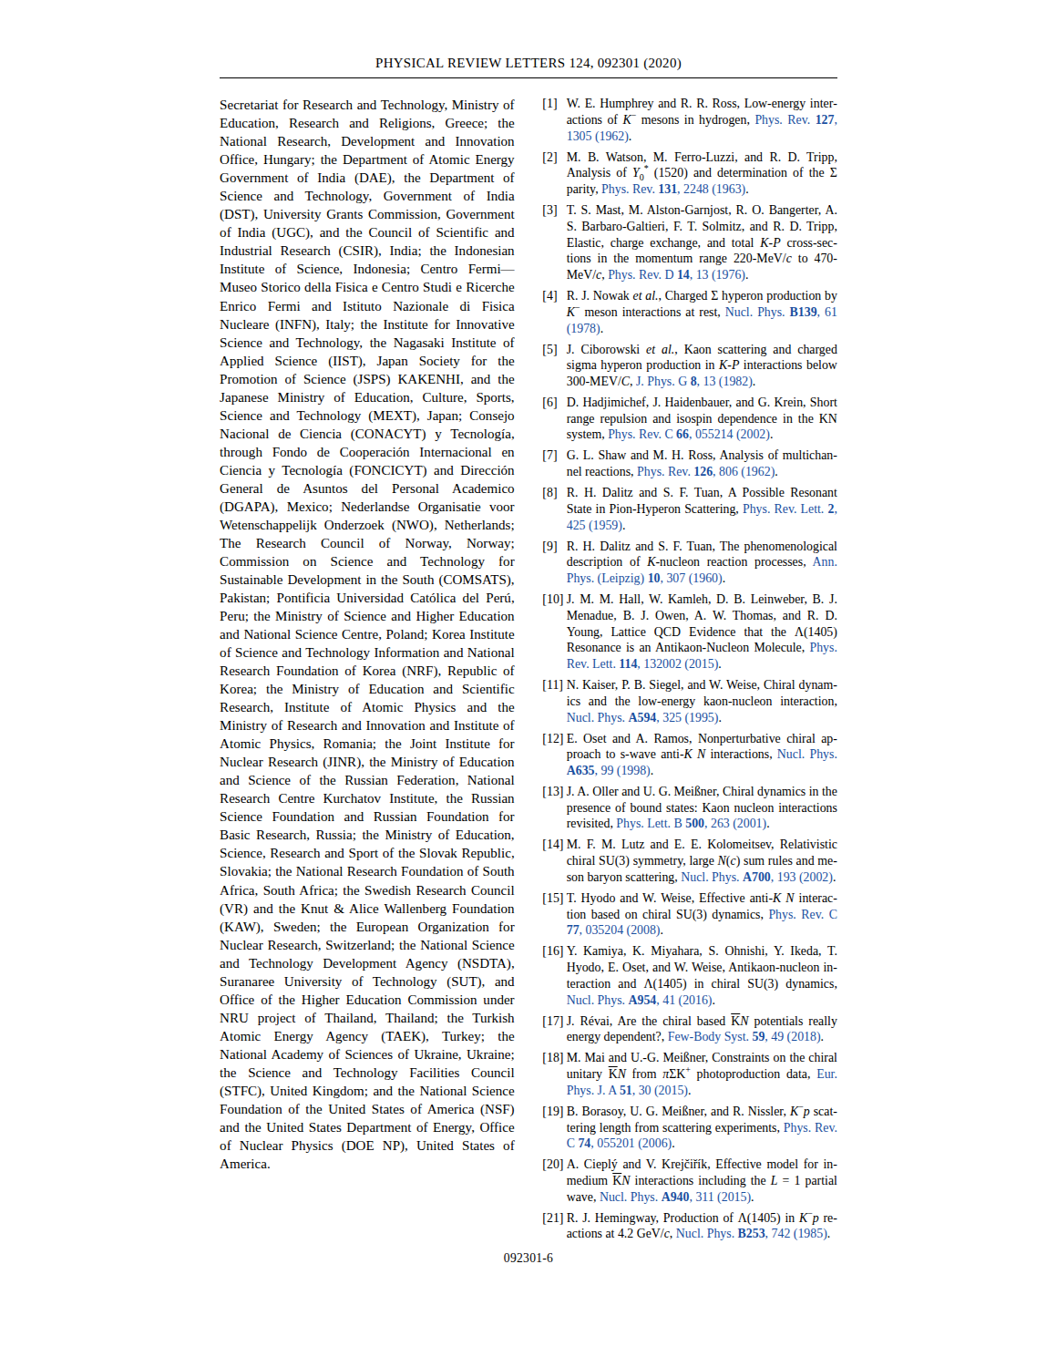PHYSICAL REVIEW LETTERS 124, 092301 (2020)
Secretariat for Research and Technology, Ministry of Education, Research and Religions, Greece; the National Research, Development and Innovation Office, Hungary; the Department of Atomic Energy Government of India (DAE), the Department of Science and Technology, Government of India (DST), University Grants Commission, Government of India (UGC), and the Council of Scientific and Industrial Research (CSIR), India; the Indonesian Institute of Science, Indonesia; Centro Fermi—Museo Storico della Fisica e Centro Studi e Ricerche Enrico Fermi and Istituto Nazionale di Fisica Nucleare (INFN), Italy; the Institute for Innovative Science and Technology, the Nagasaki Institute of Applied Science (IIST), Japan Society for the Promotion of Science (JSPS) KAKENHI, and the Japanese Ministry of Education, Culture, Sports, Science and Technology (MEXT), Japan; Consejo Nacional de Ciencia (CONACYT) y Tecnología, through Fondo de Cooperación Internacional en Ciencia y Tecnología (FONCICYT) and Dirección General de Asuntos del Personal Academico (DGAPA), Mexico; Nederlandse Organisatie voor Wetenschappelijk Onderzoek (NWO), Netherlands; The Research Council of Norway, Norway; Commission on Science and Technology for Sustainable Development in the South (COMSATS), Pakistan; Pontificia Universidad Católica del Perú, Peru; the Ministry of Science and Higher Education and National Science Centre, Poland; Korea Institute of Science and Technology Information and National Research Foundation of Korea (NRF), Republic of Korea; the Ministry of Education and Scientific Research, Institute of Atomic Physics and the Ministry of Research and Innovation and Institute of Atomic Physics, Romania; the Joint Institute for Nuclear Research (JINR), the Ministry of Education and Science of the Russian Federation, National Research Centre Kurchatov Institute, the Russian Science Foundation and Russian Foundation for Basic Research, Russia; the Ministry of Education, Science, Research and Sport of the Slovak Republic, Slovakia; the National Research Foundation of South Africa, South Africa; the Swedish Research Council (VR) and the Knut & Alice Wallenberg Foundation (KAW), Sweden; the European Organization for Nuclear Research, Switzerland; the National Science and Technology Development Agency (NSDTA), Suranaree University of Technology (SUT), and Office of the Higher Education Commission under NRU project of Thailand, Thailand; the Turkish Atomic Energy Agency (TAEK), Turkey; the National Academy of Sciences of Ukraine, Ukraine; the Science and Technology Facilities Council (STFC), United Kingdom; and the National Science Foundation of the United States of America (NSF) and the United States Department of Energy, Office of Nuclear Physics (DOE NP), United States of America.
[1] W. E. Humphrey and R. R. Ross, Low-energy interactions of K− mesons in hydrogen, Phys. Rev. 127, 1305 (1962).
[2] M. B. Watson, M. Ferro-Luzzi, and R. D. Tripp, Analysis of Y0* (1520) and determination of the Σ parity, Phys. Rev. 131, 2248 (1963).
[3] T. S. Mast, M. Alston-Garnjost, R. O. Bangerter, A. S. Barbaro-Galtieri, F. T. Solmitz, and R. D. Tripp, Elastic, charge exchange, and total K-P cross-sections in the momentum range 220-MeV/c to 470-MeV/c, Phys. Rev. D 14, 13 (1976).
[4] R. J. Nowak et al., Charged Σ hyperon production by K− meson interactions at rest, Nucl. Phys. B139, 61 (1978).
[5] J. Ciborowski et al., Kaon scattering and charged sigma hyperon production in K-P interactions below 300-MEV/C, J. Phys. G 8, 13 (1982).
[6] D. Hadjimichef, J. Haidenbauer, and G. Krein, Short range repulsion and isospin dependence in the KN system, Phys. Rev. C 66, 055214 (2002).
[7] G. L. Shaw and M. H. Ross, Analysis of multichannel reactions, Phys. Rev. 126, 806 (1962).
[8] R. H. Dalitz and S. F. Tuan, A Possible Resonant State in Pion-Hyperon Scattering, Phys. Rev. Lett. 2, 425 (1959).
[9] R. H. Dalitz and S. F. Tuan, The phenomenological description of K-nucleon reaction processes, Ann. Phys. (Leipzig) 10, 307 (1960).
[10] J. M. M. Hall, W. Kamleh, D. B. Leinweber, B. J. Menadue, B. J. Owen, A. W. Thomas, and R. D. Young, Lattice QCD Evidence that the Λ(1405) Resonance is an Antikaon-Nucleon Molecule, Phys. Rev. Lett. 114, 132002 (2015).
[11] N. Kaiser, P. B. Siegel, and W. Weise, Chiral dynamics and the low-energy kaon-nucleon interaction, Nucl. Phys. A594, 325 (1995).
[12] E. Oset and A. Ramos, Nonperturbative chiral approach to s-wave anti-K N interactions, Nucl. Phys. A635, 99 (1998).
[13] J. A. Oller and U. G. Meißner, Chiral dynamics in the presence of bound states: Kaon nucleon interactions revisited, Phys. Lett. B 500, 263 (2001).
[14] M. F. M. Lutz and E. E. Kolomeitsev, Relativistic chiral SU(3) symmetry, large N(c) sum rules and meson baryon scattering, Nucl. Phys. A700, 193 (2002).
[15] T. Hyodo and W. Weise, Effective anti-K N interaction based on chiral SU(3) dynamics, Phys. Rev. C 77, 035204 (2008).
[16] Y. Kamiya, K. Miyahara, S. Ohnishi, Y. Ikeda, T. Hyodo, E. Oset, and W. Weise, Antikaon-nucleon interaction and Λ(1405) in chiral SU(3) dynamics, Nucl. Phys. A954, 41 (2016).
[17] J. Révai, Are the chiral based KN potentials really energy dependent?, Few-Body Syst. 59, 49 (2018).
[18] M. Mai and U.-G. Meißner, Constraints on the chiral unitary KN from π ΣK+ photoproduction data, Eur. Phys. J. A 51, 30 (2015).
[19] B. Borasoy, U. G. Meißner, and R. Nissler, K−p scattering length from scattering experiments, Phys. Rev. C 74, 055201 (2006).
[20] A. Cieplý and V. Krejčiřík, Effective model for in-medium KN interactions including the L = 1 partial wave, Nucl. Phys. A940, 311 (2015).
[21] R. J. Hemingway, Production of Λ(1405) in K−p reactions at 4.2 GeV/c, Nucl. Phys. B253, 742 (1985).
092301-6